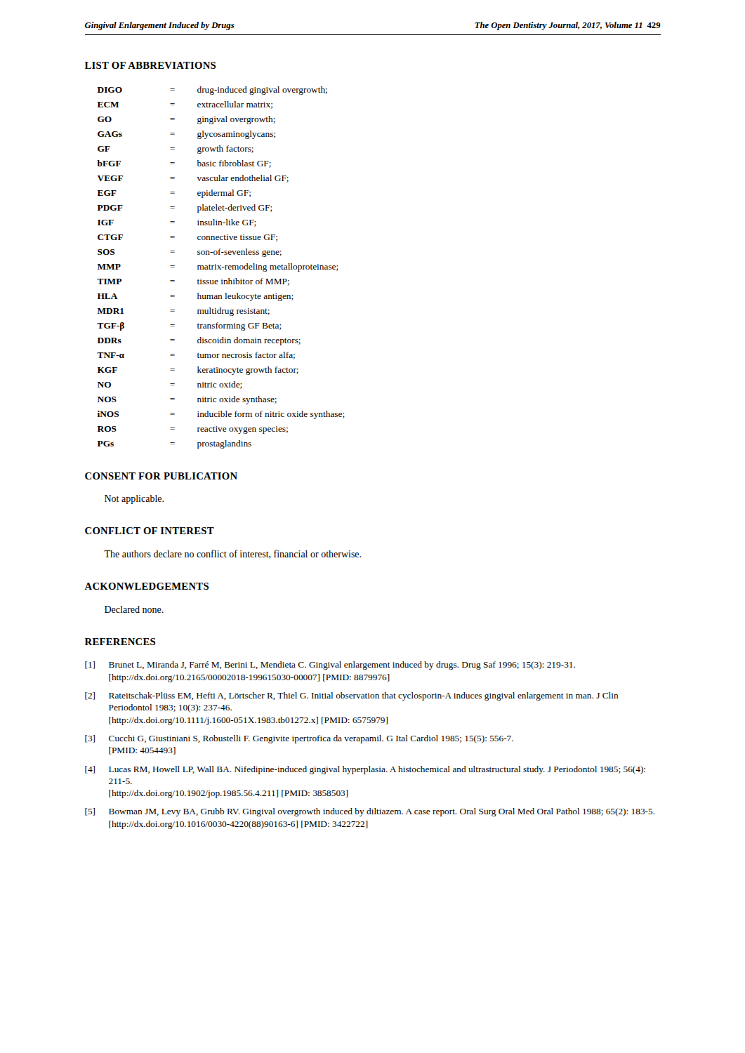Gingival Enlargement Induced by Drugs
The Open Dentistry Journal, 2017, Volume 11429
LIST OF ABBREVIATIONS
| DIGO | = | drug-induced gingival overgrowth; |
| ECM | = | extracellular matrix; |
| GO | = | gingival overgrowth; |
| GAGs | = | glycosaminoglycans; |
| GF | = | growth factors; |
| bFGF | = | basic fibroblast GF; |
| VEGF | = | vascular endothelial GF; |
| EGF | = | epidermal GF; |
| PDGF | = | platelet-derived GF; |
| IGF | = | insulin-like GF; |
| CTGF | = | connective tissue GF; |
| SOS | = | son-of-sevenless gene; |
| MMP | = | matrix-remodeling metalloproteinase; |
| TIMP | = | tissue inhibitor of MMP; |
| HLA | = | human leukocyte antigen; |
| MDR1 | = | multidrug resistant; |
| TGF-β | = | transforming GF Beta; |
| DDRs | = | discoidin domain receptors; |
| TNF-α | = | tumor necrosis factor alfa; |
| KGF | = | keratinocyte growth factor; |
| NO | = | nitric oxide; |
| NOS | = | nitric oxide synthase; |
| iNOS | = | inducible form of nitric oxide synthase; |
| ROS | = | reactive oxygen species; |
| PGs | = | prostaglandins |
CONSENT FOR PUBLICATION
Not applicable.
CONFLICT OF INTEREST
The authors declare no conflict of interest, financial or otherwise.
ACKONWLEDGEMENTS
Declared none.
REFERENCES
[1] Brunet L, Miranda J, Farré M, Berini L, Mendieta C. Gingival enlargement induced by drugs. Drug Saf 1996; 15(3): 219-31. [http://dx.doi.org/10.2165/00002018-199615030-00007] [PMID: 8879976]
[2] Rateitschak-Plüss EM, Hefti A, Lörtscher R, Thiel G. Initial observation that cyclosporin-A induces gingival enlargement in man. J Clin Periodontol 1983; 10(3): 237-46. [http://dx.doi.org/10.1111/j.1600-051X.1983.tb01272.x] [PMID: 6575979]
[3] Cucchi G, Giustiniani S, Robustelli F. Gengivite ipertrofica da verapamil. G Ital Cardiol 1985; 15(5): 556-7. [PMID: 4054493]
[4] Lucas RM, Howell LP, Wall BA. Nifedipine-induced gingival hyperplasia. A histochemical and ultrastructural study. J Periodontol 1985; 56(4): 211-5. [http://dx.doi.org/10.1902/jop.1985.56.4.211] [PMID: 3858503]
[5] Bowman JM, Levy BA, Grubb RV. Gingival overgrowth induced by diltiazem. A case report. Oral Surg Oral Med Oral Pathol 1988; 65(2): 183-5. [http://dx.doi.org/10.1016/0030-4220(88)90163-6] [PMID: 3422722]